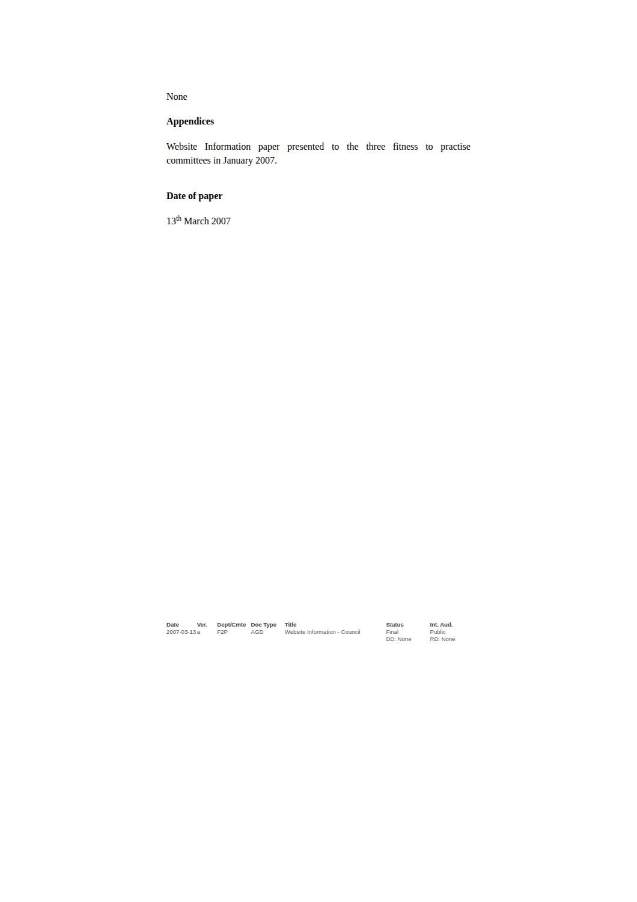None
Appendices
Website Information paper presented to the three fitness to practise committees in January 2007.
Date of paper
13th March 2007
| Date | Ver. | Dept/Cmte | Doc Type | Title | Status | Int. Aud. |
| 2007-03-13 | a | F2P | AGD | Website Information - Council | Final | Public |
| | | | | | DD: None | RD: None |